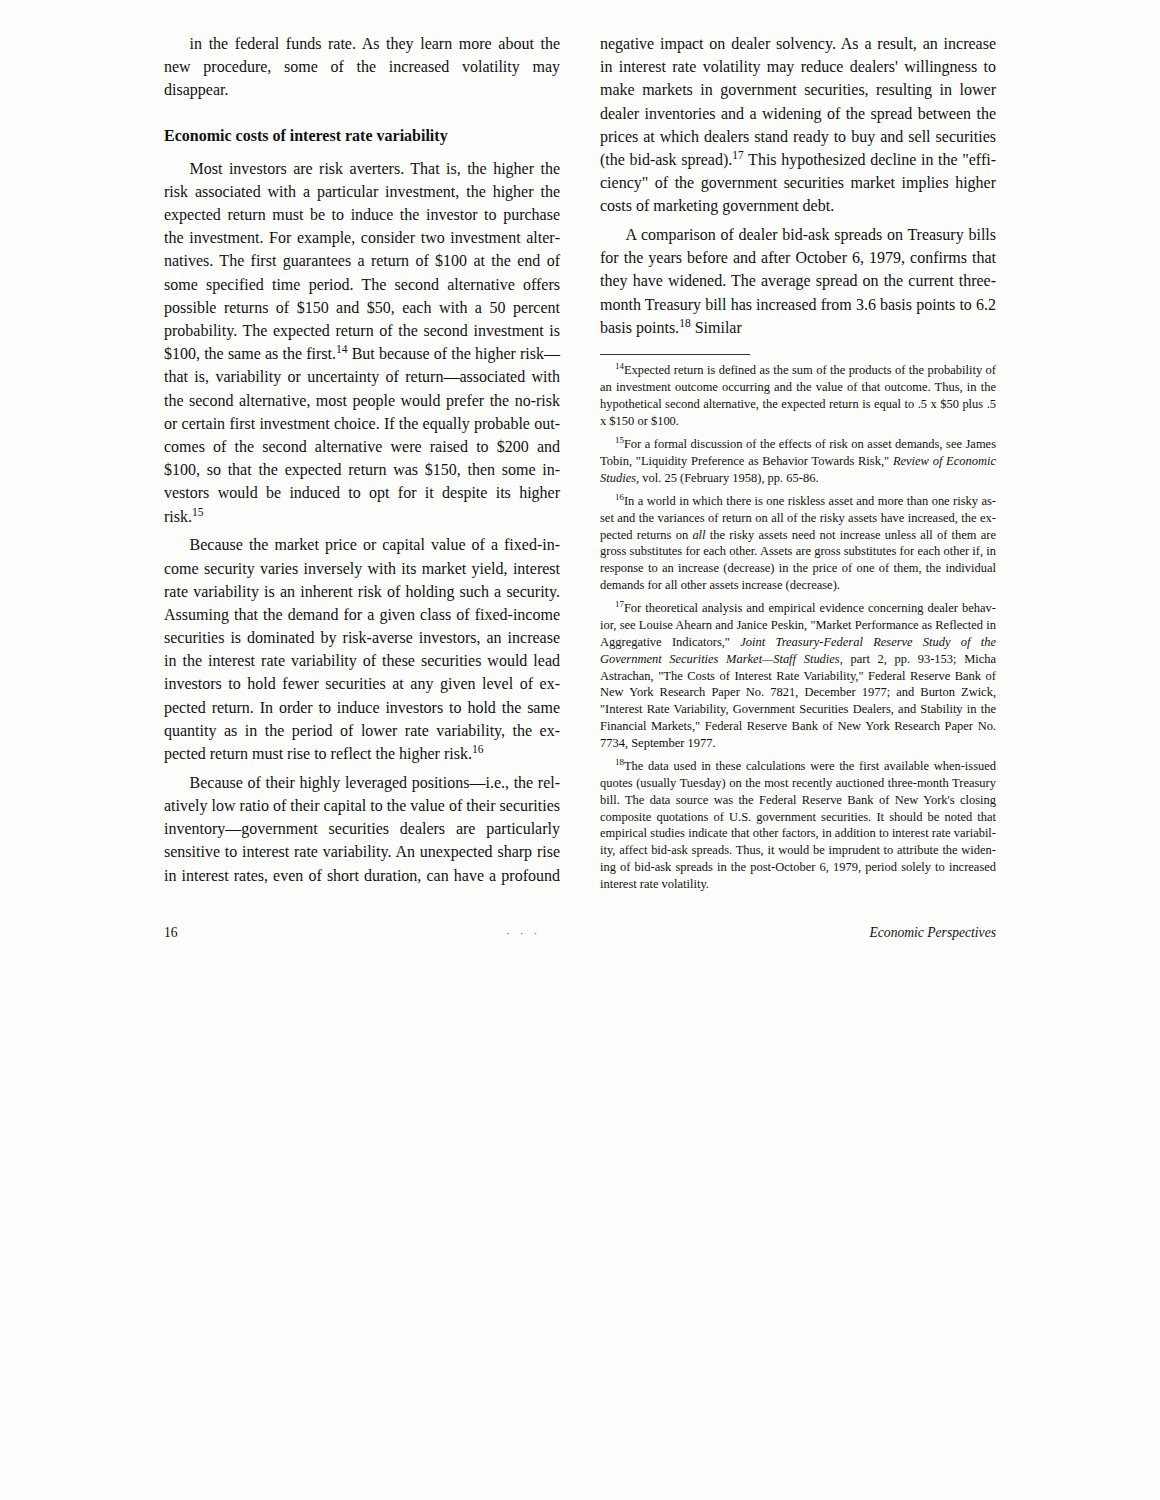in the federal funds rate. As they learn more about the new procedure, some of the increased volatility may disappear.
Economic costs of interest rate variability
Most investors are risk averters. That is, the higher the risk associated with a particular investment, the higher the expected return must be to induce the investor to purchase the investment. For example, consider two investment alternatives. The first guarantees a return of $100 at the end of some specified time period. The second alternative offers possible returns of $150 and $50, each with a 50 percent probability. The expected return of the second investment is $100, the same as the first.14 But because of the higher risk—that is, variability or uncertainty of return—associated with the second alternative, most people would prefer the no-risk or certain first investment choice. If the equally probable outcomes of the second alternative were raised to $200 and $100, so that the expected return was $150, then some investors would be induced to opt for it despite its higher risk.15
Because the market price or capital value of a fixed-income security varies inversely with its market yield, interest rate variability is an inherent risk of holding such a security. Assuming that the demand for a given class of fixed-income securities is dominated by risk-averse investors, an increase in the interest rate variability of these securities would lead investors to hold fewer securities at any given level of expected return. In order to induce investors to hold the same quantity as in the period of lower rate variability, the expected return must rise to reflect the higher risk.16
Because of their highly leveraged positions—i.e., the relatively low ratio of their capital to the value of their securities inventory—government securities dealers are particularly sensitive to interest rate variability. An unexpected sharp rise in interest rates, even of short duration, can have a profound negative impact on dealer solvency. As a result, an increase in interest rate volatility may reduce dealers' willingness to make markets in government securities, resulting in lower dealer inventories and a widening of the spread between the prices at which dealers stand ready to buy and sell securities (the bid-ask spread).17 This hypothesized decline in the "efficiency" of the government securities market implies higher costs of marketing government debt.
A comparison of dealer bid-ask spreads on Treasury bills for the years before and after October 6, 1979, confirms that they have widened. The average spread on the current three-month Treasury bill has increased from 3.6 basis points to 6.2 basis points.18 Similar
14Expected return is defined as the sum of the products of the probability of an investment outcome occurring and the value of that outcome. Thus, in the hypothetical second alternative, the expected return is equal to .5 x $50 plus .5 x $150 or $100.
15For a formal discussion of the effects of risk on asset demands, see James Tobin, "Liquidity Preference as Behavior Towards Risk," Review of Economic Studies, vol. 25 (February 1958), pp. 65-86.
16In a world in which there is one riskless asset and more than one risky asset and the variances of return on all of the risky assets have increased, the expected returns on all the risky assets need not increase unless all of them are gross substitutes for each other. Assets are gross substitutes for each other if, in response to an increase (decrease) in the price of one of them, the individual demands for all other assets increase (decrease).
17For theoretical analysis and empirical evidence concerning dealer behavior, see Louise Ahearn and Janice Peskin, "Market Performance as Reflected in Aggregative Indicators," Joint Treasury-Federal Reserve Study of the Government Securities Market—Staff Studies, part 2, pp. 93-153; Micha Astrachan, "The Costs of Interest Rate Variability," Federal Reserve Bank of New York Research Paper No. 7821, December 1977; and Burton Zwick, "Interest Rate Variability, Government Securities Dealers, and Stability in the Financial Markets," Federal Reserve Bank of New York Research Paper No. 7734, September 1977.
18The data used in these calculations were the first available when-issued quotes (usually Tuesday) on the most recently auctioned three-month Treasury bill. The data source was the Federal Reserve Bank of New York's closing composite quotations of U.S. government securities. It should be noted that empirical studies indicate that other factors, in addition to interest rate variability, affect bid-ask spreads. Thus, it would be imprudent to attribute the widening of bid-ask spreads in the post-October 6, 1979, period solely to increased interest rate volatility.
16 · · · Economic Perspectives